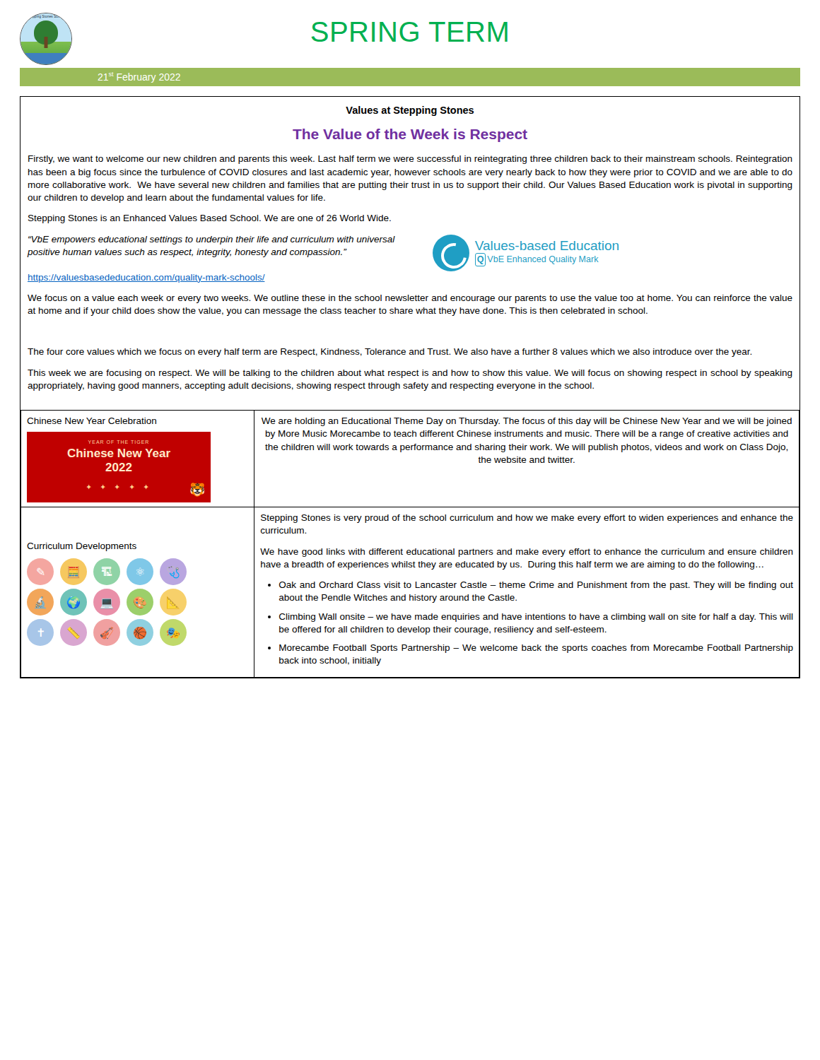Stepping Stones School
SPRING TERM
21st February 2022
Values at Stepping Stones
The Value of the Week is Respect
Firstly, we want to welcome our new children and parents this week. Last half term we were successful in reintegrating three children back to their mainstream schools. Reintegration has been a big focus since the turbulence of COVID closures and last academic year, however schools are very nearly back to how they were prior to COVID and we are able to do more collaborative work. We have several new children and families that are putting their trust in us to support their child. Our Values Based Education work is pivotal in supporting our children to develop and learn about the fundamental values for life.
Stepping Stones is an Enhanced Values Based School. We are one of 26 World Wide.
“VbE empowers educational settings to underpin their life and curriculum with universal positive human values such as respect, integrity, honesty and compassion.”
Values-based Education
QVbE Enhanced Quality Mark
https://valuesbasededucation.com/quality-mark-schools/
We focus on a value each week or every two weeks. We outline these in the school newsletter and encourage our parents to use the value too at home. You can reinforce the value at home and if your child does show the value, you can message the class teacher to share what they have done. This is then celebrated in school.
The four core values which we focus on every half term are Respect, Kindness, Tolerance and Trust. We also have a further 8 values which we also introduce over the year.
This week we are focusing on respect. We will be talking to the children about what respect is and how to show this value. We will focus on showing respect in school by speaking appropriately, having good manners, accepting adult decisions, showing respect through safety and respecting everyone in the school.
| Chinese New Year Celebration YEAR OF THE TIGER Chinese New Year 2022 ✦ ✦ ✦ ✦ ✦ 🐯 | We are holding an Educational Theme Day on Thursday. The focus of this day will be Chinese New Year and we will be joined by More Music Morecambe to teach different Chinese instruments and music. There will be a range of creative activities and the children will work towards a performance and sharing their work. We will publish photos, videos and work on Class Dojo, the website and twitter. |
| Curriculum Developments ✎ 🧮 🏗 ⚛ 🩺 🔬 🌍 💻 🎨 📐 ✝ 📏 🎻 🏀 🎭 | Stepping Stones is very proud of the school curriculum and how we make every effort to widen experiences and enhance the curriculum. We have good links with different educational partners and make every effort to enhance the curriculum and ensure children have a breadth of experiences whilst they are educated by us. During this half term we are aiming to do the following… Oak and Orchard Class visit to Lancaster Castle – theme Crime and Punishment from the past. They will be finding out about the Pendle Witches and history around the Castle. Climbing Wall onsite – we have made enquiries and have intentions to have a climbing wall on site for half a day. This will be offered for all children to develop their courage, resiliency and self-esteem. Morecambe Football Sports Partnership – We welcome back the sports coaches from Morecambe Football Partnership back into school, initially |